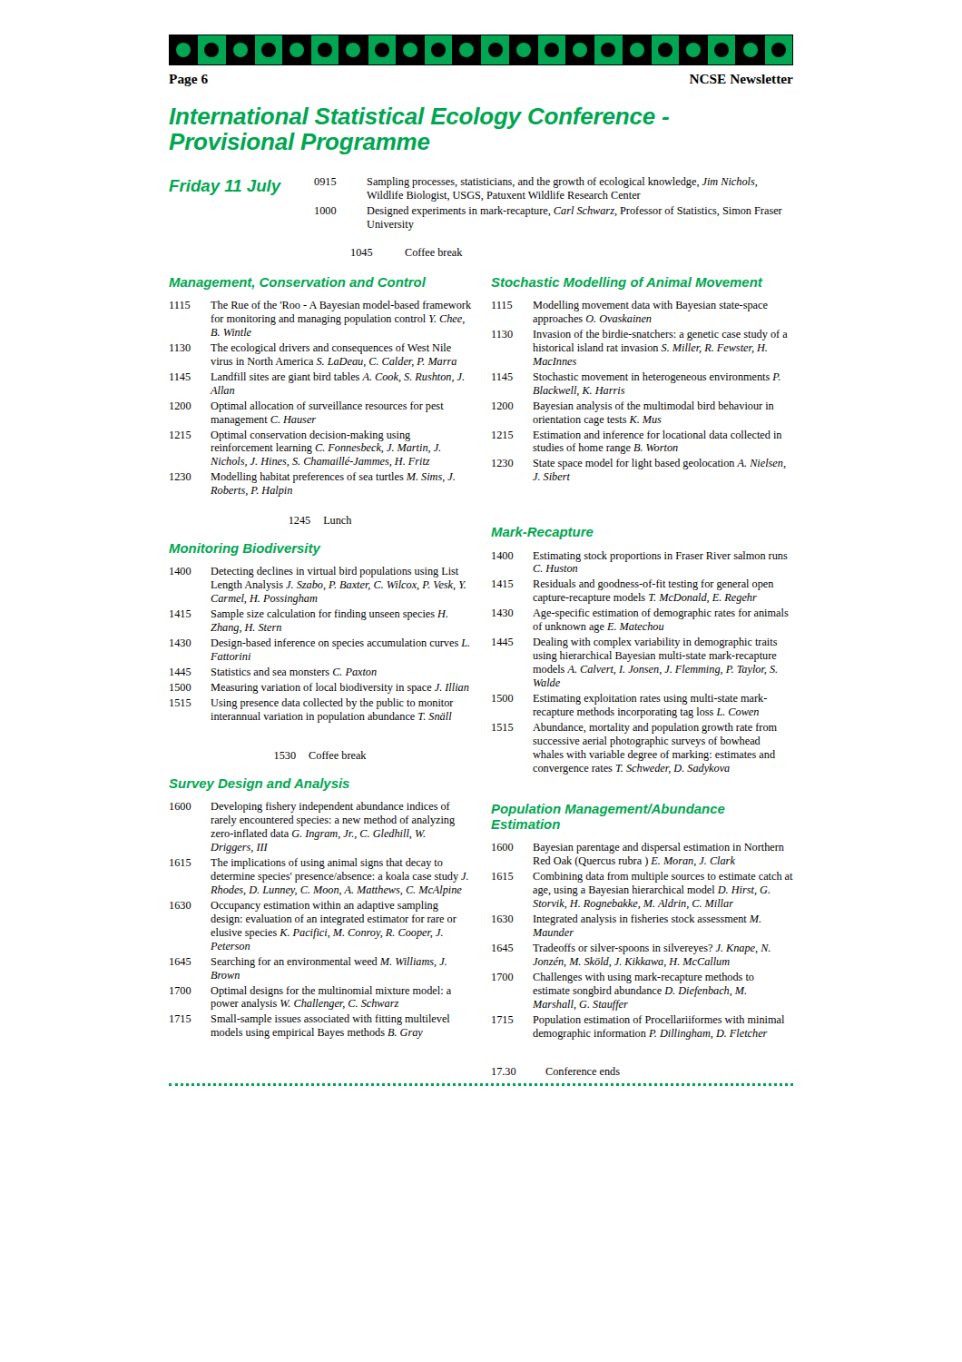Page 6 NCSE Newsletter
International Statistical Ecology Conference - Provisional Programme
Friday 11 July
| 0915 | Sampling processes, statisticians, and the growth of ecological knowledge, Jim Nichols , Wildlife Biologist, USGS, Patuxent Wildlife Research Center |
| 1000 | Designed experiments in mark-recapture, Carl Schwarz , Professor of Statistics, Simon Fraser University |
1045 Coffee break
Management, Conservation and Control
| 1115 | The Rue of the 'Roo - A Bayesian model-based framework for monitoring and managing population control Y. Chee, B. Wintle |
| 1130 | The ecological drivers and consequences of West Nile virus in North America S. LaDeau, C. Calder, P. Marra |
| 1145 | Landfill sites are giant bird tables A. Cook, S. Rushton, J. Allan |
| 1200 | Optimal allocation of surveillance resources for pest management C. Hauser |
| 1215 | Optimal conservation decision-making using reinforcement learning C. Fonnesbeck, J. Martin, J. Nichols, J. Hines, S. Chamaillé-Jammes, H. Fritz |
| 1230 | Modelling habitat preferences of sea turtles M. Sims, J. Roberts, P. Halpin |
1245 Lunch
Monitoring Biodiversity
| 1400 | Detecting declines in virtual bird populations using List Length Analysis J. Szabo, P. Baxter, C. Wilcox, P. Vesk, Y. Carmel, H. Possingham |
| 1415 | Sample size calculation for finding unseen species H. Zhang, H. Stern |
| 1430 | Design-based inference on species accumulation curves L. Fattorini |
| 1445 | Statistics and sea monsters C. Paxton |
| 1500 | Measuring variation of local biodiversity in space J. Illian |
| 1515 | Using presence data collected by the public to monitor interannual variation in population abundance T. Snäll |
1530 Coffee break
Survey Design and Analysis
| 1600 | Developing fishery independent abundance indices of rarely encountered species: a new method of analyzing zero-inflated data G. Ingram, Jr., C. Gledhill, W. Driggers, III |
| 1615 | The implications of using animal signs that decay to determine species' presence/absence: a koala case study J. Rhodes, D. Lunney, C. Moon, A. Matthews, C. McAlpine |
| 1630 | Occupancy estimation within an adaptive sampling design: evaluation of an integrated estimator for rare or elusive species K. Pacifici, M. Conroy, R. Cooper, J. Peterson |
| 1645 | Searching for an environmental weed M. Williams, J. Brown |
| 1700 | Optimal designs for the multinomial mixture model: a power analysis W. Challenger, C. Schwarz |
| 1715 | Small-sample issues associated with fitting multilevel models using empirical Bayes methods B. Gray |
Stochastic Modelling of Animal Movement
| 1115 | Modelling movement data with Bayesian state-space approaches O. Ovaskainen |
| 1130 | Invasion of the birdie-snatchers: a genetic case study of a historical island rat invasion S. Miller, R. Fewster, H. MacInnes |
| 1145 | Stochastic movement in heterogeneous environments P. Blackwell, K. Harris |
| 1200 | Bayesian analysis of the multimodal bird behaviour in orientation cage tests K. Mus |
| 1215 | Estimation and inference for locational data collected in studies of home range B. Worton |
| 1230 | State space model for light based geolocation A. Nielsen, J. Sibert |
Mark-Recapture
| 1400 | Estimating stock proportions in Fraser River salmon runs C. Huston |
| 1415 | Residuals and goodness-of-fit testing for general open capture-recapture models T. McDonald, E. Regehr |
| 1430 | Age-specific estimation of demographic rates for animals of unknown age E. Matechou |
| 1445 | Dealing with complex variability in demographic traits using hierarchical Bayesian multi-state mark-recapture models A. Calvert, I. Jonsen, J. Flemming, P. Taylor, S. Walde |
| 1500 | Estimating exploitation rates using multi-state mark-recapture methods incorporating tag loss L. Cowen |
| 1515 | Abundance, mortality and population growth rate from successive aerial photographic surveys of bowhead whales with variable degree of marking: estimates and convergence rates T. Schweder, D. Sadykova |
Population Management/Abundance Estimation
| 1600 | Bayesian parentage and dispersal estimation in Northern Red Oak (Quercus rubra ) E. Moran, J. Clark |
| 1615 | Combining data from multiple sources to estimate catch at age, using a Bayesian hierarchical model D. Hirst, G. Storvik, H. Rognebakke, M. Aldrin, C. Millar |
| 1630 | Integrated analysis in fisheries stock assessment M. Maunder |
| 1645 | Tradeoffs or silver-spoons in silvereyes? J. Knape, N. Jonzén, M. Sköld, J. Kikkawa, H. McCallum |
| 1700 | Challenges with using mark-recapture methods to estimate songbird abundance D. Diefenbach, M. Marshall, G. Stauffer |
| 1715 | Population estimation of Procellariiformes with minimal demographic information P. Dillingham, D. Fletcher |
17.30 Conference ends